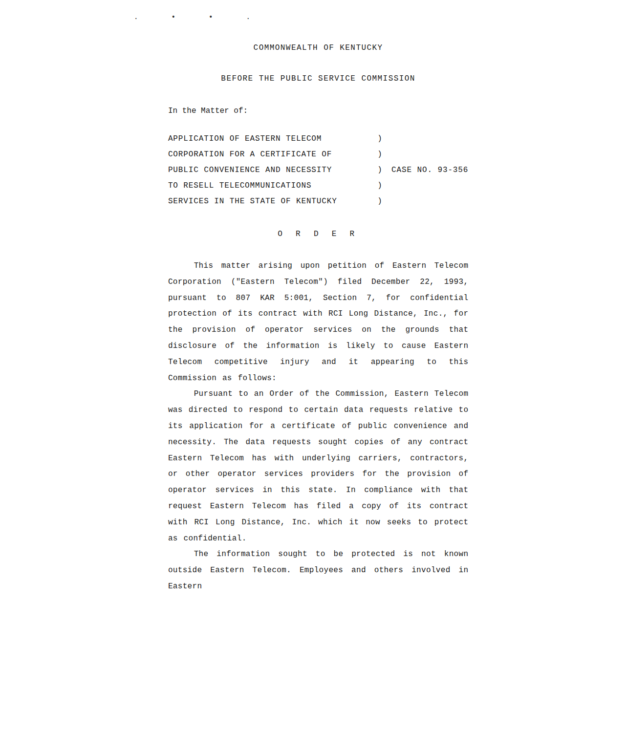. • • .
COMMONWEALTH OF KENTUCKY
BEFORE THE PUBLIC SERVICE COMMISSION
In the Matter of:
| APPLICATION OF EASTERN TELECOM | ) | |
| CORPORATION FOR A CERTIFICATE OF | ) | |
| PUBLIC CONVENIENCE AND NECESSITY | ) | CASE NO. 93-356 |
| TO RESELL TELECOMMUNICATIONS | ) | |
| SERVICES IN THE STATE OF KENTUCKY | ) | |
O R D E R
This matter arising upon petition of Eastern Telecom Corporation ("Eastern Telecom") filed December 22, 1993, pursuant to 807 KAR 5:001, Section 7, for confidential protection of its contract with RCI Long Distance, Inc., for the provision of operator services on the grounds that disclosure of the information is likely to cause Eastern Telecom competitive injury and it appearing to this Commission as follows:
Pursuant to an Order of the Commission, Eastern Telecom was directed to respond to certain data requests relative to its application for a certificate of public convenience and necessity. The data requests sought copies of any contract Eastern Telecom has with underlying carriers, contractors, or other operator services providers for the provision of operator services in this state. In compliance with that request Eastern Telecom has filed a copy of its contract with RCI Long Distance, Inc. which it now seeks to protect as confidential.
The information sought to be protected is not known outside Eastern Telecom. Employees and others involved in Eastern